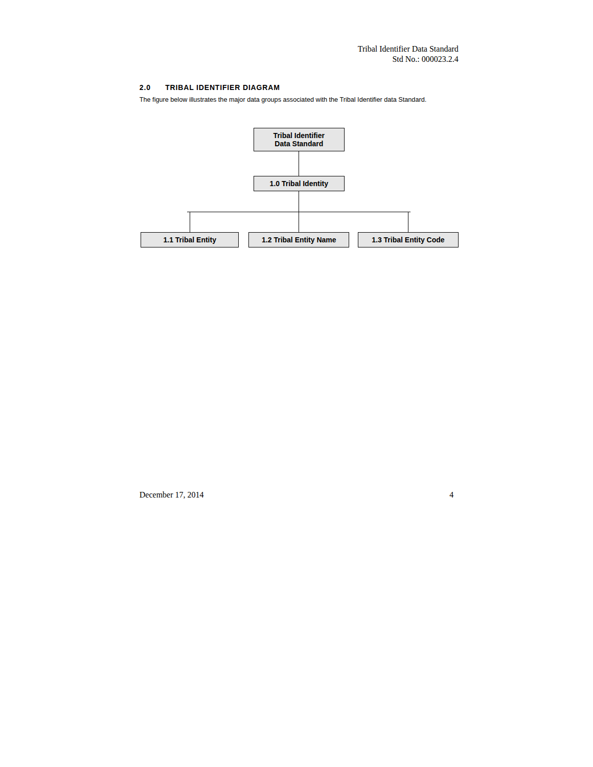Tribal Identifier Data Standard
Std No.: 000023.2.4
2.0 TRIBAL IDENTIFIER DIAGRAM
The figure below illustrates the major data groups associated with the Tribal Identifier data Standard.
Tribal Identifier
Data Standard
1.0 Tribal Identity
1.1 Tribal Entity
1.2 Tribal Entity Name
1.3 Tribal Entity Code
December 17, 2014
4